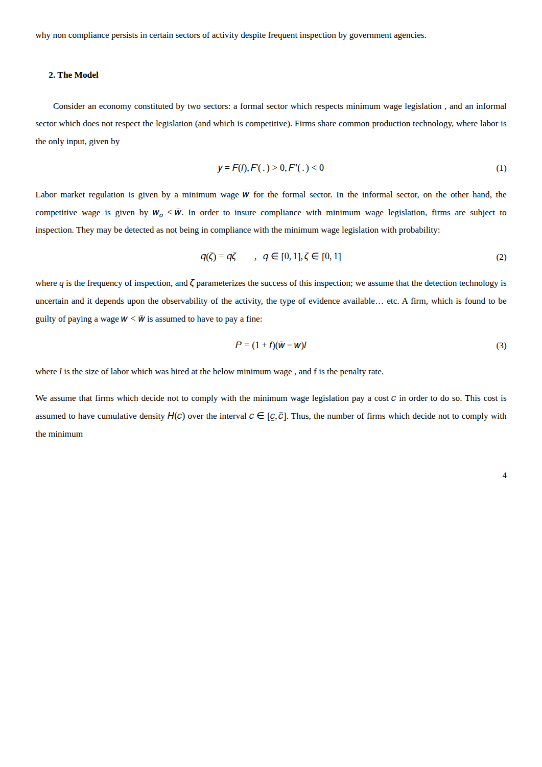why non compliance persists in certain sectors of activity despite frequent inspection by government agencies.
2. The Model
Consider an economy constituted by two sectors: a formal sector which respects minimum wage legislation , and an informal sector which does not respect the legislation (and which is competitive). Firms share common production technology, where labor is the only input, given by
y=F(l) , F'(.)>0 , F''(.)<0 (1)
Labor market regulation is given by a minimum wage w¯ for the formal sector. In the informal sector, on the other hand, the competitive wage is given by wo<w¯. In order to insure compliance with minimum wage legislation, firms are subject to inspection. They may be detected as not being in compliance with the minimum wage legislation with probability:
q(ζ)=qζ , q∈[0,1] , ζ∈[0,1] (2)
where q is the frequency of inspection, and ζ parameterizes the success of this inspection; we assume that the detection technology is uncertain and it depends upon the observability of the activity, the type of evidence available… etc. A firm, which is found to be guilty of paying a wage w<w¯ is assumed to have to pay a fine:
P= (1+f) (w¯−w) l (3)
where l is the size of labor which was hired at the below minimum wage , and f is the penalty rate.
We assume that firms which decide not to comply with the minimum wage legislation pay a cost c in order to do so. This cost is assumed to have cumulative density H(c) over the interval c∈[c_,c¯]. Thus, the number of firms which decide not to comply with the minimum
4